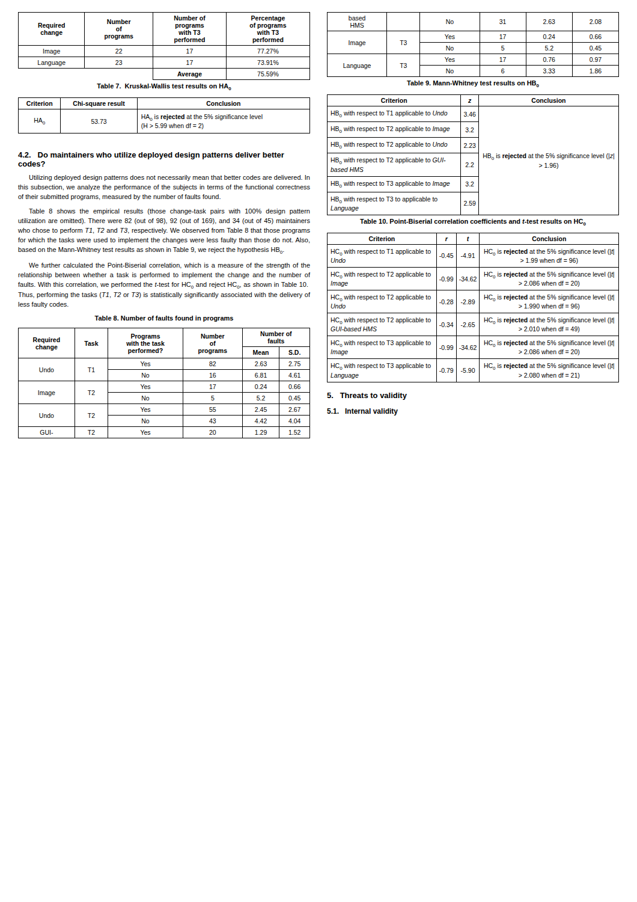| Required change | Number of programs | Number of programs with T3 performed | Percentage of programs with T3 performed |
| --- | --- | --- | --- |
| Image | 22 | 17 | 77.27% |
| Language | 23 | 17 | 73.91% |
| | | Average | 75.59% |
Table 7. Kruskal-Wallis test results on HA0
| Criterion | Chi-square result | Conclusion |
| --- | --- | --- |
| HA 0 | 53.73 | HA 0 is rejected at the 5% significance level (H > 5.99 when df = 2) |
4.2. Do maintainers who utilize deployed design patterns deliver better codes?
Utilizing deployed design patterns does not necessarily mean that better codes are delivered. In this subsection, we analyze the performance of the subjects in terms of the functional correctness of their submitted programs, measured by the number of faults found.
Table 8 shows the empirical results (those change-task pairs with 100% design pattern utilization are omitted). There were 82 (out of 98), 92 (out of 169), and 34 (out of 45) maintainers who chose to perform T1, T2 and T3, respectively. We observed from Table 8 that those programs for which the tasks were used to implement the changes were less faulty than those do not. Also, based on the Mann-Whitney test results as shown in Table 9, we reject the hypothesis HB0.
We further calculated the Point-Biserial correlation, which is a measure of the strength of the relationship between whether a task is performed to implement the change and the number of faults. With this correlation, we performed the t-test for HC0 and reject HC0, as shown in Table 10. Thus, performing the tasks (T1, T2 or T3) is statistically significantly associated with the delivery of less faulty codes.
Table 8. Number of faults found in programs
| Required change | Task | Programs with the task performed? | Number of programs | Number of faults |
| --- | --- | --- | --- | --- |
| Mean | S.D. |
| Undo | T1 | Yes | 82 | 2.63 | 2.75 |
| No | 16 | 6.81 | 4.61 |
| Image | T2 | Yes | 17 | 0.24 | 0.66 |
| No | 5 | 5.2 | 0.45 |
| Undo | T2 | Yes | 55 | 2.45 | 2.67 |
| No | 43 | 4.42 | 4.04 |
| GUI- | T2 | Yes | 20 | 1.29 | 1.52 |
| based HMS | | No | 31 | 2.63 | 2.08 |
| Image | T3 | Yes | 17 | 0.24 | 0.66 |
| No | 5 | 5.2 | 0.45 |
| Language | T3 | Yes | 17 | 0.76 | 0.97 |
| No | 6 | 3.33 | 1.86 |
Table 9. Mann-Whitney test results on HB0
| Criterion | z | Conclusion |
| --- | --- | --- |
| HB 0 with respect to T1 applicable to Undo | 3.46 | HB 0 is rejected at the 5% significance level (/ z / > 1.96) |
| HB 0 with respect to T2 applicable to Image | 3.2 |
| HB 0 with respect to T2 applicable to Undo | 2.23 |
| HB 0 with respect to T2 applicable to GUI-based HMS | 2.2 |
| HB 0 with respect to T3 applicable to Image | 3.2 |
| HB 0 with respect to T3 to applicable to Language | 2.59 |
Table 10. Point-Biserial correlation coefficients and t-test results on HC0
| Criterion | r | t | Conclusion |
| --- | --- | --- | --- |
| HC 0 with respect to T1 applicable to Undo | -0.45 | -4.91 | HC 0 is rejected at the 5% significance level (/ t / > 1.99 when df = 96) |
| HC 0 with respect to T2 applicable to Image | -0.99 | -34.62 | HC 0 is rejected at the 5% significance level (/ t / > 2.086 when df = 20) |
| HC 0 with respect to T2 applicable to Undo | -0.28 | -2.89 | HC 0 is rejected at the 5% significance level (/ t / > 1.990 when df = 96) |
| HC 0 with respect to T2 applicable to GUI-based HMS | -0.34 | -2.65 | HC 0 is rejected at the 5% significance level (/ t / > 2.010 when df = 49) |
| HC 0 with respect to T3 applicable to Image | -0.99 | -34.62 | HC 0 is rejected at the 5% significance level (/ t / > 2.086 when df = 20) |
| HC 0 with respect to T3 applicable to Language | -0.79 | -5.90 | HC 0 is rejected at the 5% significance level (/ t / > 2.080 when df = 21) |
5. Threats to validity
5.1. Internal validity